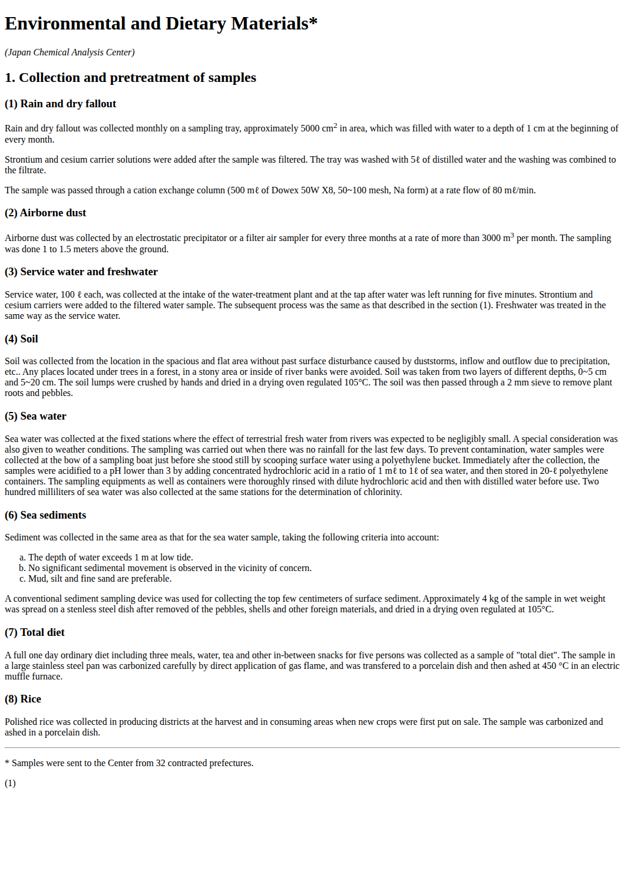Environmental and Dietary Materials*
(Japan Chemical Analysis Center)
1. Collection and pretreatment of samples
(1) Rain and dry fallout
Rain and dry fallout was collected monthly on a sampling tray, approximately 5000 cm2 in area, which was filled with water to a depth of 1 cm at the beginning of every month.
Strontium and cesium carrier solutions were added after the sample was filtered. The tray was washed with 5ℓ of distilled water and the washing was combined to the filtrate.
The sample was passed through a cation exchange column (500 mℓ of Dowex 50W X8, 50~100 mesh, Na form) at a rate flow of 80 mℓ/min.
(2) Airborne dust
Airborne dust was collected by an electrostatic precipitator or a filter air sampler for every three months at a rate of more than 3000 m3 per month. The sampling was done 1 to 1.5 meters above the ground.
(3) Service water and freshwater
Service water, 100 ℓ each, was collected at the intake of the water-treatment plant and at the tap after water was left running for five minutes. Strontium and cesium carriers were added to the filtered water sample. The subsequent process was the same as that described in the section (1). Freshwater was treated in the same way as the service water.
(4) Soil
Soil was collected from the location in the spacious and flat area without past surface disturbance caused by duststorms, inflow and outflow due to precipitation, etc.. Any places located under trees in a forest, in a stony area or inside of river banks were avoided. Soil was taken from two layers of different depths, 0~5 cm and 5~20 cm. The soil lumps were crushed by hands and dried in a drying oven regulated 105°C. The soil was then passed through a 2 mm sieve to remove plant roots and pebbles.
(5) Sea water
Sea water was collected at the fixed stations where the effect of terrestrial fresh water from rivers was expected to be negligibly small. A special consideration was also given to weather conditions. The sampling was carried out when there was no rainfall for the last few days. To prevent contamination, water samples were collected at the bow of a sampling boat just before she stood still by scooping surface water using a polyethylene bucket. Immediately after the collection, the samples were acidified to a pH lower than 3 by adding concentrated hydrochloric acid in a ratio of 1 mℓ to 1ℓ of sea water, and then stored in 20-ℓ polyethylene containers. The sampling equipments as well as containers were thoroughly rinsed with dilute hydrochloric acid and then with distilled water before use. Two hundred milliliters of sea water was also collected at the same stations for the determination of chlorinity.
(6) Sea sediments
Sediment was collected in the same area as that for the sea water sample, taking the following criteria into account:
The depth of water exceeds 1 m at low tide.
No significant sedimental movement is observed in the vicinity of concern.
Mud, silt and fine sand are preferable.
A conventional sediment sampling device was used for collecting the top few centimeters of surface sediment. Approximately 4 kg of the sample in wet weight was spread on a stenless steel dish after removed of the pebbles, shells and other foreign materials, and dried in a drying oven regulated at 105°C.
(7) Total diet
A full one day ordinary diet including three meals, water, tea and other in-between snacks for five persons was collected as a sample of "total diet". The sample in a large stainless steel pan was carbonized carefully by direct application of gas flame, and was transfered to a porcelain dish and then ashed at 450 °C in an electric muffle furnace.
(8) Rice
Polished rice was collected in producing districts at the harvest and in consuming areas when new crops were first put on sale. The sample was carbonized and ashed in a porcelain dish.
* Samples were sent to the Center from 32 contracted prefectures.
(1)